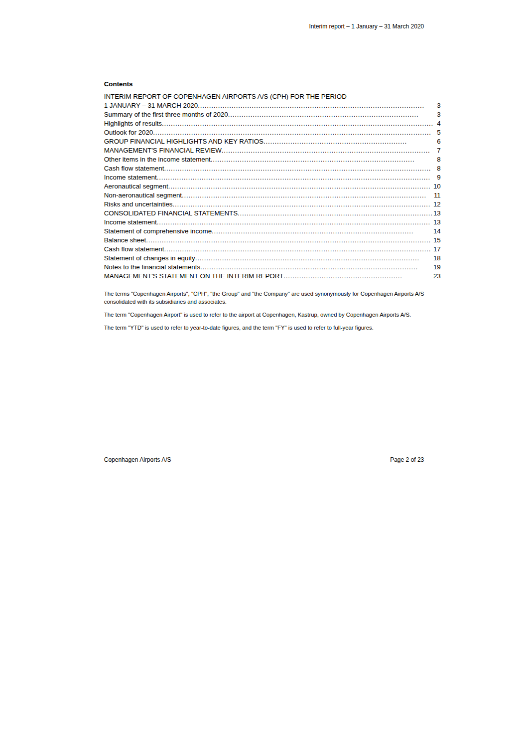Interim report – 1 January – 31 March 2020
Contents
| INTERIM REPORT OF COPENHAGEN AIRPORTS A/S (CPH) FOR THE PERIOD | |
| 1 JANUARY – 31 MARCH 2020 ..................................................................................................... | 3 |
| Summary of the first three months of 2020 ..................................................................................... | 3 |
| Highlights of results ......................................................................................................................... | 4 |
| Outlook for 2020 ............................................................................................................................ | 5 |
| GROUP FINANCIAL HIGHLIGHTS AND KEY RATIOS ................................................................ | 6 |
| MANAGEMENT'S FINANCIAL REVIEW ............................................................................................. | 7 |
| Other items in the income statement ........................................................................................... | 8 |
| Cash flow statement ....................................................................................................................... | 8 |
| Income statement .......................................................................................................................... | 9 |
| Aeronautical segment ..................................................................................................................... | 10 |
| Non-aeronautical segment ............................................................................................................. | 11 |
| Risks and uncertainties ................................................................................................................... | 12 |
| CONSOLIDATED FINANCIAL STATEMENTS ....................................................................................... | 13 |
| Income statement .......................................................................................................................... | 13 |
| Statement of comprehensive income .......................................................................................... | 14 |
| Balance sheet ............................................................................................................................... | 15 |
| Cash flow statement ....................................................................................................................... | 17 |
| Statement of changes in equity .................................................................................................... | 18 |
| Notes to the financial statements ................................................................................................. | 19 |
| MANAGEMENT'S STATEMENT ON THE INTERIM REPORT ..................................................... | 23 |
The terms "Copenhagen Airports", "CPH", "the Group" and "the Company" are used synonymously for Copenhagen Airports A/S consolidated with its subsidiaries and associates.
The term "Copenhagen Airport" is used to refer to the airport at Copenhagen, Kastrup, owned by Copenhagen Airports A/S.
The term "YTD" is used to refer to year-to-date figures, and the term "FY" is used to refer to full-year figures.
Copenhagen Airports A/S Page 2 of 23